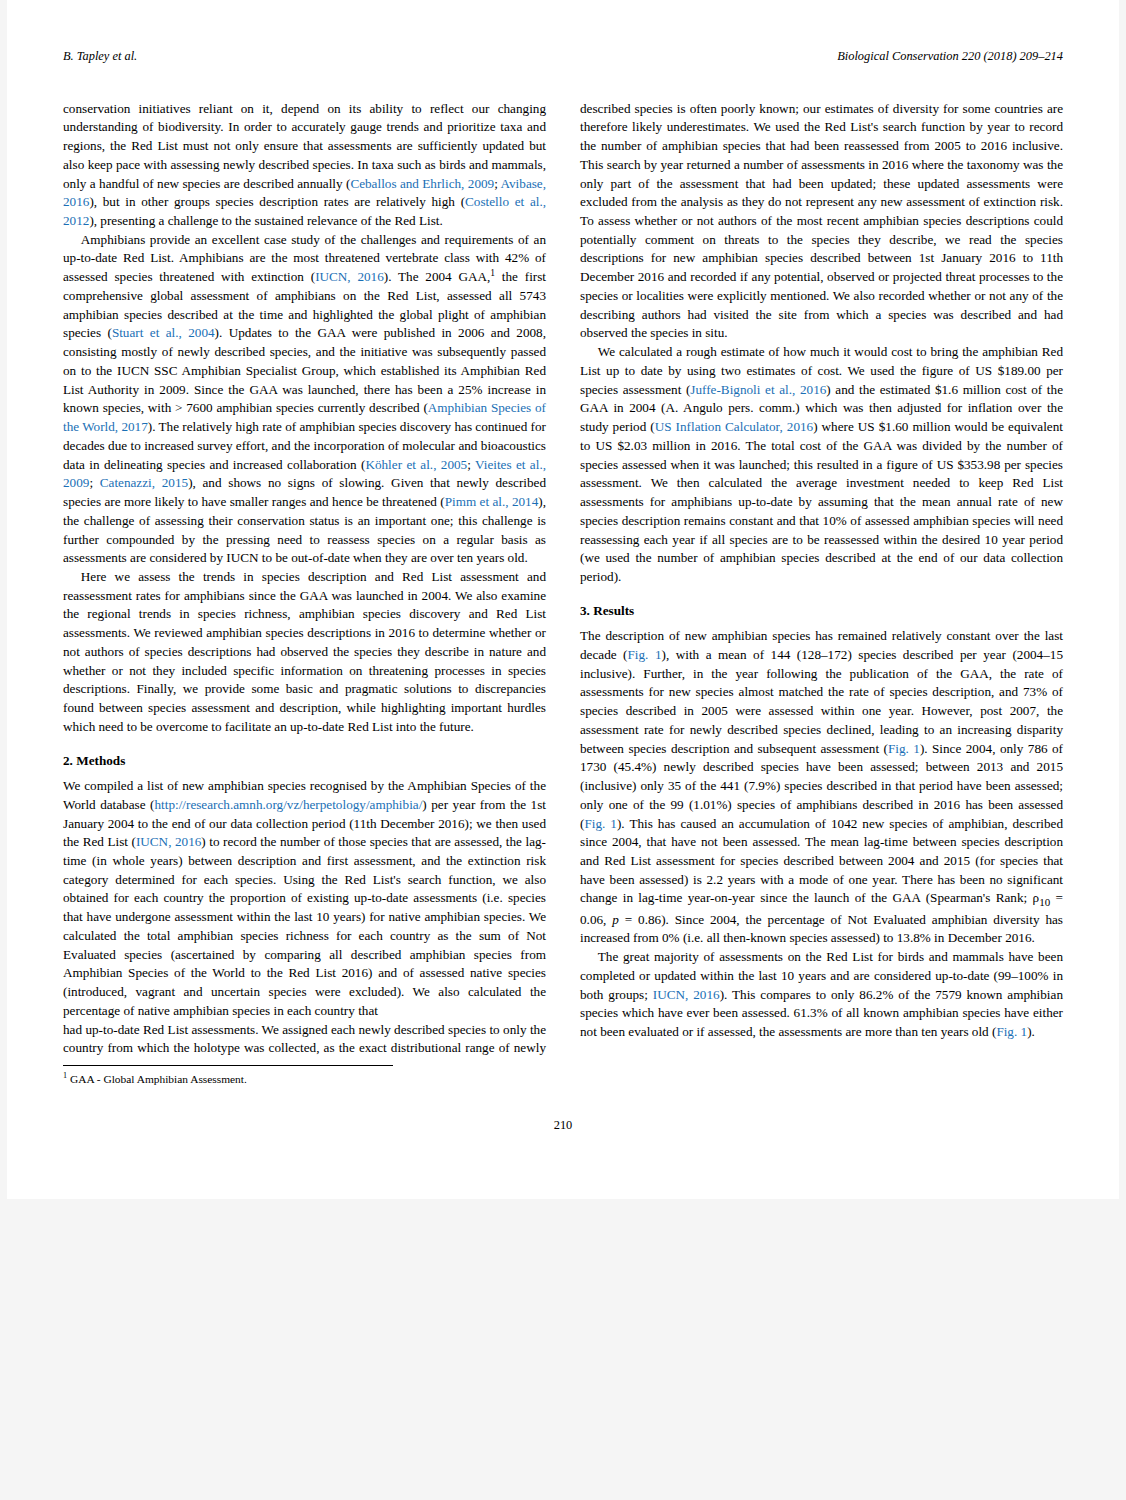B. Tapley et al.
Biological Conservation 220 (2018) 209–214
conservation initiatives reliant on it, depend on its ability to reflect our changing understanding of biodiversity. In order to accurately gauge trends and prioritize taxa and regions, the Red List must not only ensure that assessments are sufficiently updated but also keep pace with assessing newly described species. In taxa such as birds and mammals, only a handful of new species are described annually (Ceballos and Ehrlich, 2009; Avibase, 2016), but in other groups species description rates are relatively high (Costello et al., 2012), presenting a challenge to the sustained relevance of the Red List.
Amphibians provide an excellent case study of the challenges and requirements of an up-to-date Red List. Amphibians are the most threatened vertebrate class with 42% of assessed species threatened with extinction (IUCN, 2016). The 2004 GAA,1 the first comprehensive global assessment of amphibians on the Red List, assessed all 5743 amphibian species described at the time and highlighted the global plight of amphibian species (Stuart et al., 2004). Updates to the GAA were published in 2006 and 2008, consisting mostly of newly described species, and the initiative was subsequently passed on to the IUCN SSC Amphibian Specialist Group, which established its Amphibian Red List Authority in 2009. Since the GAA was launched, there has been a 25% increase in known species, with > 7600 amphibian species currently described (Amphibian Species of the World, 2017). The relatively high rate of amphibian species discovery has continued for decades due to increased survey effort, and the incorporation of molecular and bioacoustics data in delineating species and increased collaboration (Köhler et al., 2005; Vieites et al., 2009; Catenazzi, 2015), and shows no signs of slowing. Given that newly described species are more likely to have smaller ranges and hence be threatened (Pimm et al., 2014), the challenge of assessing their conservation status is an important one; this challenge is further compounded by the pressing need to reassess species on a regular basis as assessments are considered by IUCN to be out-of-date when they are over ten years old.
Here we assess the trends in species description and Red List assessment and reassessment rates for amphibians since the GAA was launched in 2004. We also examine the regional trends in species richness, amphibian species discovery and Red List assessments. We reviewed amphibian species descriptions in 2016 to determine whether or not authors of species descriptions had observed the species they describe in nature and whether or not they included specific information on threatening processes in species descriptions. Finally, we provide some basic and pragmatic solutions to discrepancies found between species assessment and description, while highlighting important hurdles which need to be overcome to facilitate an up-to-date Red List into the future.
2. Methods
We compiled a list of new amphibian species recognised by the Amphibian Species of the World database (http://research.amnh.org/vz/herpetology/amphibia/) per year from the 1st January 2004 to the end of our data collection period (11th December 2016); we then used the Red List (IUCN, 2016) to record the number of those species that are assessed, the lag-time (in whole years) between description and first assessment, and the extinction risk category determined for each species. Using the Red List's search function, we also obtained for each country the proportion of existing up-to-date assessments (i.e. species that have undergone assessment within the last 10 years) for native amphibian species. We calculated the total amphibian species richness for each country as the sum of Not Evaluated species (ascertained by comparing all described amphibian species from Amphibian Species of the World to the Red List 2016) and of assessed native species (introduced, vagrant and uncertain species were excluded). We also calculated the percentage of native amphibian species in each country that
had up-to-date Red List assessments. We assigned each newly described species to only the country from which the holotype was collected, as the exact distributional range of newly described species is often poorly known; our estimates of diversity for some countries are therefore likely underestimates. We used the Red List's search function by year to record the number of amphibian species that had been reassessed from 2005 to 2016 inclusive. This search by year returned a number of assessments in 2016 where the taxonomy was the only part of the assessment that had been updated; these updated assessments were excluded from the analysis as they do not represent any new assessment of extinction risk. To assess whether or not authors of the most recent amphibian species descriptions could potentially comment on threats to the species they describe, we read the species descriptions for new amphibian species described between 1st January 2016 to 11th December 2016 and recorded if any potential, observed or projected threat processes to the species or localities were explicitly mentioned. We also recorded whether or not any of the describing authors had visited the site from which a species was described and had observed the species in situ.
We calculated a rough estimate of how much it would cost to bring the amphibian Red List up to date by using two estimates of cost. We used the figure of US $189.00 per species assessment (Juffe-Bignoli et al., 2016) and the estimated $1.6 million cost of the GAA in 2004 (A. Angulo pers. comm.) which was then adjusted for inflation over the study period (US Inflation Calculator, 2016) where US $1.60 million would be equivalent to US $2.03 million in 2016. The total cost of the GAA was divided by the number of species assessed when it was launched; this resulted in a figure of US $353.98 per species assessment. We then calculated the average investment needed to keep Red List assessments for amphibians up-to-date by assuming that the mean annual rate of new species description remains constant and that 10% of assessed amphibian species will need reassessing each year if all species are to be reassessed within the desired 10 year period (we used the number of amphibian species described at the end of our data collection period).
3. Results
The description of new amphibian species has remained relatively constant over the last decade (Fig. 1), with a mean of 144 (128–172) species described per year (2004–15 inclusive). Further, in the year following the publication of the GAA, the rate of assessments for new species almost matched the rate of species description, and 73% of species described in 2005 were assessed within one year. However, post 2007, the assessment rate for newly described species declined, leading to an increasing disparity between species description and subsequent assessment (Fig. 1). Since 2004, only 786 of 1730 (45.4%) newly described species have been assessed; between 2013 and 2015 (inclusive) only 35 of the 441 (7.9%) species described in that period have been assessed; only one of the 99 (1.01%) species of amphibians described in 2016 has been assessed (Fig. 1). This has caused an accumulation of 1042 new species of amphibian, described since 2004, that have not been assessed. The mean lag-time between species description and Red List assessment for species described between 2004 and 2015 (for species that have been assessed) is 2.2 years with a mode of one year. There has been no significant change in lag-time year-on-year since the launch of the GAA (Spearman's Rank; ρ10 = 0.06, p = 0.86). Since 2004, the percentage of Not Evaluated amphibian diversity has increased from 0% (i.e. all then-known species assessed) to 13.8% in December 2016.
The great majority of assessments on the Red List for birds and mammals have been completed or updated within the last 10 years and are considered up-to-date (99–100% in both groups; IUCN, 2016). This compares to only 86.2% of the 7579 known amphibian species which have ever been assessed. 61.3% of all known amphibian species have either not been evaluated or if assessed, the assessments are more than ten years old (Fig. 1).
1 GAA - Global Amphibian Assessment.
210